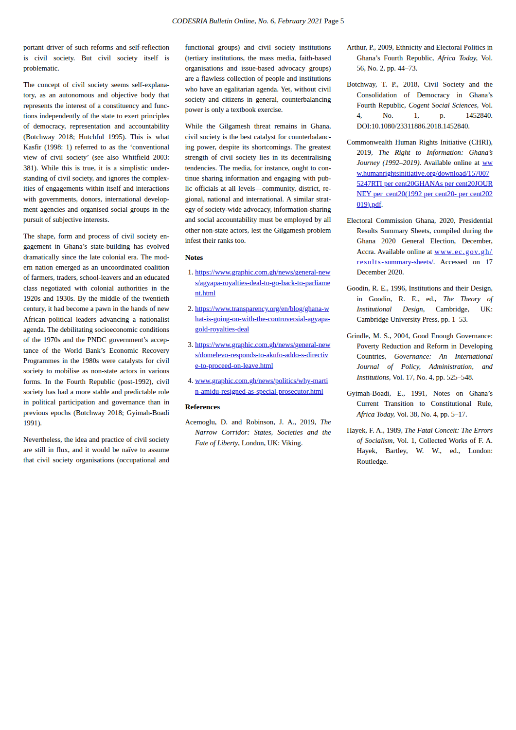CODESRIA Bulletin Online, No. 6, February 2021 Page 5
portant driver of such reforms and self-reflection is civil society. But civil society itself is problematic.
The concept of civil society seems self-explanatory, as an autonomous and objective body that represents the interest of a constituency and functions independently of the state to exert principles of democracy, representation and accountability (Botchway 2018; Hutchful 1995). This is what Kasfir (1998: 1) referred to as the ‘conventional view of civil society’ (see also Whitfield 2003: 381). While this is true, it is a simplistic understanding of civil society, and ignores the complexities of engagements within itself and interactions with governments, donors, international development agencies and organised social groups in the pursuit of subjective interests.
The shape, form and process of civil society engagement in Ghana’s state-building has evolved dramatically since the late colonial era. The modern nation emerged as an uncoordinated coalition of farmers, traders, school-leavers and an educated class negotiated with colonial authorities in the 1920s and 1930s. By the middle of the twentieth century, it had become a pawn in the hands of new African political leaders advancing a nationalist agenda. The debilitating socioeconomic conditions of the 1970s and the PNDC government’s acceptance of the World Bank’s Economic Recovery Programmes in the 1980s were catalysts for civil society to mobilise as non-state actors in various forms. In the Fourth Republic (post-1992), civil society has had a more stable and predictable role in political participation and governance than in previous epochs (Botchway 2018; Gyimah-Boadi 1991).
Nevertheless, the idea and practice of civil society are still in flux, and it would be naïve to assume that civil society organisations (occupational and functional groups) and civil society institutions (tertiary institutions, the mass media, faith-based organisations and issue-based advocacy groups) are a flawless collection of people and institutions who have an egalitarian agenda. Yet, without civil society and citizens in general, counterbalancing power is only a textbook exercise.
While the Gilgamesh threat remains in Ghana, civil society is the best catalyst for counterbalancing power, despite its shortcomings. The greatest strength of civil society lies in its decentralising tendencies. The media, for instance, ought to continue sharing information and engaging with public officials at all levels—community, district, regional, national and international. A similar strategy of society-wide advocacy, information-sharing and social accountability must be employed by all other non-state actors, lest the Gilgamesh problem infest their ranks too.
Notes
https://www.graphic.com.gh/news/general-news/agyapa-royalties-deal-to-go-back-to-parliament.html
https://www.transparency.org/en/blog/ghana-what-is-going-on-with-the-controversial-agyapa-gold-royalties-deal
https://www.graphic.com.gh/news/general-news/domelevo-responds-to-akufo-addo-s-directive-to-proceed-on-leave.html
www.graphic.com.gh/news/politics/why-martin-amidu-resigned-as-special-prosecutor.html
References
Acemoglu, D. and Robinson, J. A., 2019, The Narrow Corridor: States, Societies and the Fate of Liberty, London, UK: Viking.
Arthur, P., 2009, Ethnicity and Electoral Politics in Ghana’s Fourth Republic, Africa Today, Vol. 56, No. 2, pp. 44–73.
Botchway, T. P., 2018, Civil Society and the Consolidation of Democracy in Ghana’s Fourth Republic, Cogent Social Sciences, Vol. 4, No. 1, p. 1452840. DOI:10.1080/23311886.2018.1452840.
Commonwealth Human Rights Initiative (CHRI), 2019, The Right to Information: Ghana’s Journey (1992–2019). Available online at www.humanrightsinitiative.org/download/1570075247RTI per cent20GHANAs per cent20JOURNEY per_cent20(1992 per cent20- per cent202019).pdf.
Electoral Commission Ghana, 2020, Presidential Results Summary Sheets, compiled during the Ghana 2020 General Election, December, Accra. Available online at www.ec.gov.gh/results-summary-sheets/. Accessed on 17 December 2020.
Goodin, R. E., 1996, Institutions and their Design, in Goodin, R. E., ed., The Theory of Institutional Design, Cambridge, UK: Cambridge University Press, pp. 1–53.
Grindle, M. S., 2004, Good Enough Governance: Poverty Reduction and Reform in Developing Countries, Governance: An International Journal of Policy, Administration, and Institutions, Vol. 17, No. 4, pp. 525–548.
Gyimah-Boadi, E., 1991, Notes on Ghana’s Current Transition to Constitutional Rule, Africa Today, Vol. 38, No. 4, pp. 5–17.
Hayek, F. A., 1989, The Fatal Conceit: The Errors of Socialism, Vol. 1, Collected Works of F. A. Hayek, Bartley, W. W., ed., London: Routledge.